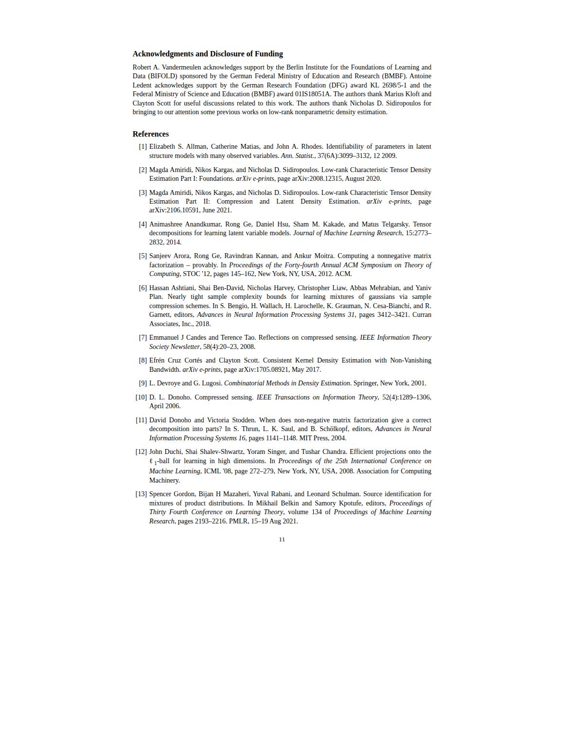Acknowledgments and Disclosure of Funding
Robert A. Vandermeulen acknowledges support by the Berlin Institute for the Foundations of Learning and Data (BIFOLD) sponsored by the German Federal Ministry of Education and Research (BMBF). Antoine Ledent acknowledges support by the German Research Foundation (DFG) award KL 2698/5-1 and the Federal Ministry of Science and Education (BMBF) award 01IS18051A. The authors thank Marius Kloft and Clayton Scott for useful discussions related to this work. The authors thank Nicholas D. Sidiropoulos for bringing to our attention some previous works on low-rank nonparametric density estimation.
References
Elizabeth S. Allman, Catherine Matias, and John A. Rhodes. Identifiability of parameters in latent structure models with many observed variables. Ann. Statist., 37(6A):3099–3132, 12 2009.
Magda Amiridi, Nikos Kargas, and Nicholas D. Sidiropoulos. Low-rank Characteristic Tensor Density Estimation Part I: Foundations. arXiv e-prints, page arXiv:2008.12315, August 2020.
Magda Amiridi, Nikos Kargas, and Nicholas D. Sidiropoulos. Low-rank Characteristic Tensor Density Estimation Part II: Compression and Latent Density Estimation. arXiv e-prints, page arXiv:2106.10591, June 2021.
Animashree Anandkumar, Rong Ge, Daniel Hsu, Sham M. Kakade, and Matus Telgarsky. Tensor decompositions for learning latent variable models. Journal of Machine Learning Research, 15:2773–2832, 2014.
Sanjeev Arora, Rong Ge, Ravindran Kannan, and Ankur Moitra. Computing a nonnegative matrix factorization – provably. In Proceedings of the Forty-fourth Annual ACM Symposium on Theory of Computing, STOC '12, pages 145–162, New York, NY, USA, 2012. ACM.
Hassan Ashtiani, Shai Ben-David, Nicholas Harvey, Christopher Liaw, Abbas Mehrabian, and Yaniv Plan. Nearly tight sample complexity bounds for learning mixtures of gaussians via sample compression schemes. In S. Bengio, H. Wallach, H. Larochelle, K. Grauman, N. Cesa-Bianchi, and R. Garnett, editors, Advances in Neural Information Processing Systems 31, pages 3412–3421. Curran Associates, Inc., 2018.
Emmanuel J Candes and Terence Tao. Reflections on compressed sensing. IEEE Information Theory Society Newsletter, 58(4):20–23, 2008.
Efrén Cruz Cortés and Clayton Scott. Consistent Kernel Density Estimation with Non-Vanishing Bandwidth. arXiv e-prints, page arXiv:1705.08921, May 2017.
L. Devroye and G. Lugosi. Combinatorial Methods in Density Estimation. Springer, New York, 2001.
D. L. Donoho. Compressed sensing. IEEE Transactions on Information Theory, 52(4):1289–1306, April 2006.
David Donoho and Victoria Stodden. When does non-negative matrix factorization give a correct decomposition into parts? In S. Thrun, L. K. Saul, and B. Schölkopf, editors, Advances in Neural Information Processing Systems 16, pages 1141–1148. MIT Press, 2004.
John Duchi, Shai Shalev-Shwartz, Yoram Singer, and Tushar Chandra. Efficient projections onto the ℓ1-ball for learning in high dimensions. In Proceedings of the 25th International Conference on Machine Learning, ICML '08, page 272–279, New York, NY, USA, 2008. Association for Computing Machinery.
Spencer Gordon, Bijan H Mazaheri, Yuval Rabani, and Leonard Schulman. Source identification for mixtures of product distributions. In Mikhail Belkin and Samory Kpotufe, editors, Proceedings of Thirty Fourth Conference on Learning Theory, volume 134 of Proceedings of Machine Learning Research, pages 2193–2216. PMLR, 15–19 Aug 2021.
11